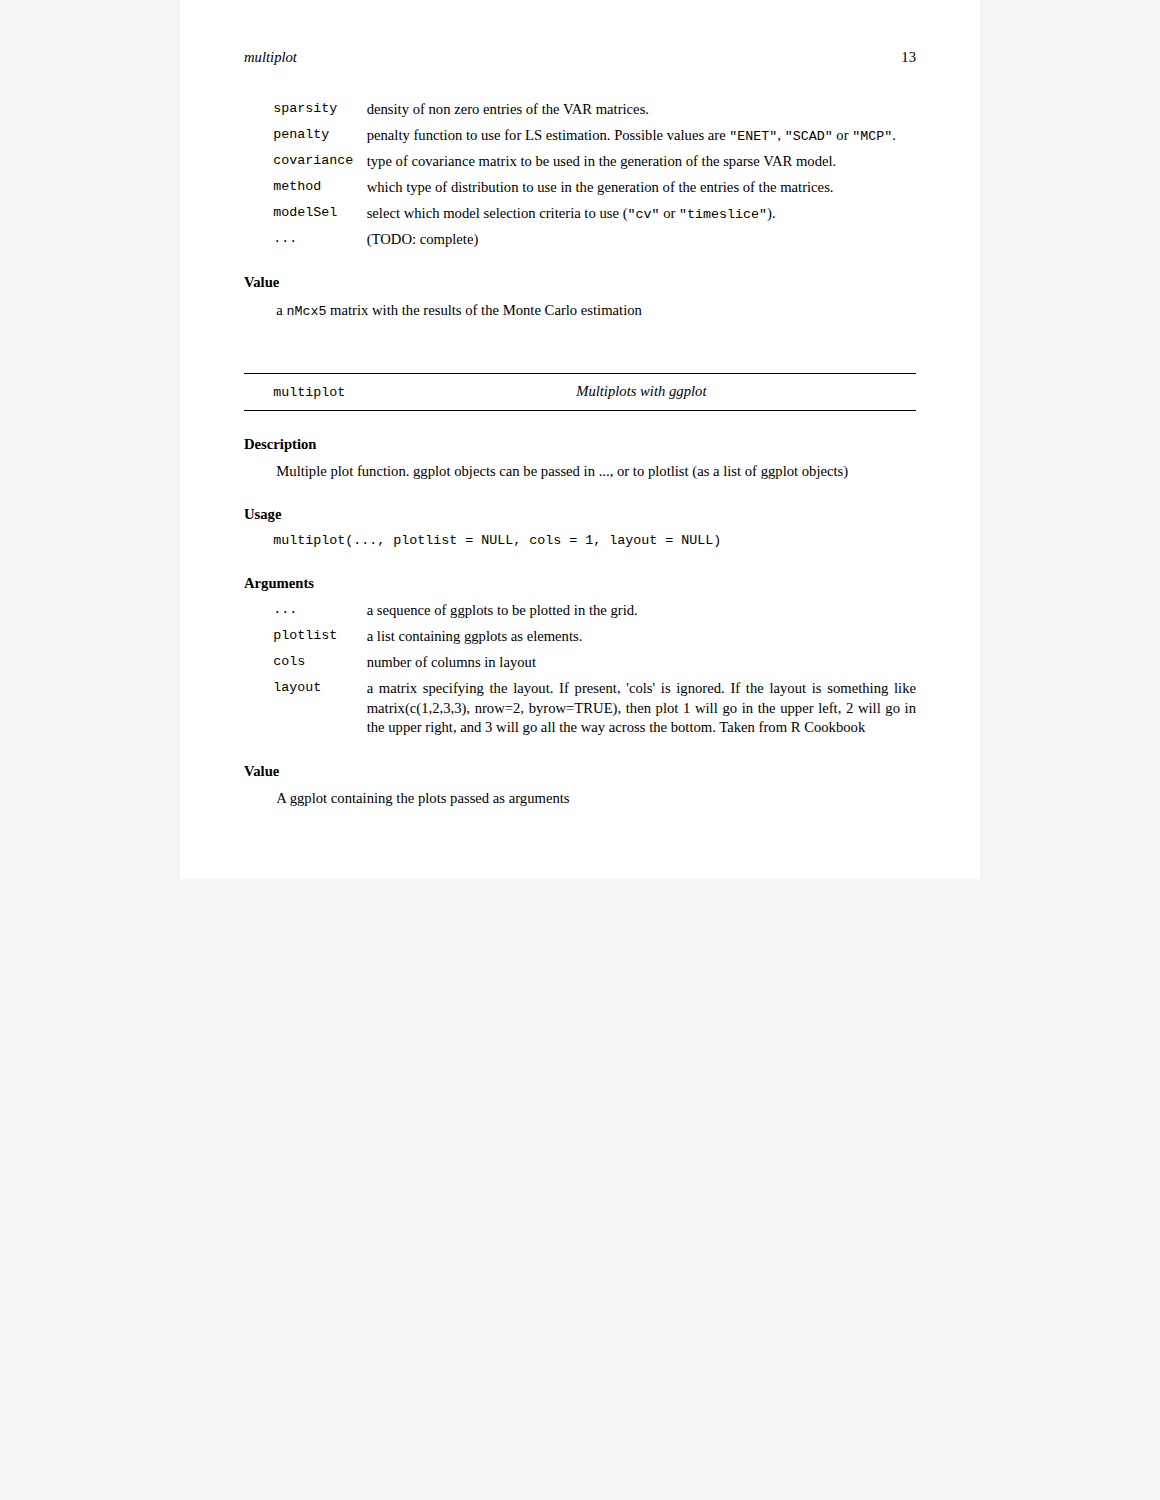multiplot 13
sparsity
density of non zero entries of the VAR matrices.
penalty
penalty function to use for LS estimation. Possible values are "ENET", "SCAD" or "MCP".
covariance
type of covariance matrix to be used in the generation of the sparse VAR model.
method
which type of distribution to use in the generation of the entries of the matrices.
modelSel
select which model selection criteria to use ("cv" or "timeslice").
...
(TODO: complete)
Value
a nMcx5 matrix with the results of the Monte Carlo estimation
multiplot Multiplots with ggplot
Description
Multiple plot function. ggplot objects can be passed in ..., or to plotlist (as a list of ggplot objects)
Usage
multiplot(..., plotlist = NULL, cols = 1, layout = NULL)
Arguments
...
a sequence of ggplots to be plotted in the grid.
plotlist
a list containing ggplots as elements.
cols
number of columns in layout
layout
a matrix specifying the layout. If present, 'cols' is ignored. If the layout is something like matrix(c(1,2,3,3), nrow=2, byrow=TRUE), then plot 1 will go in the upper left, 2 will go in the upper right, and 3 will go all the way across the bottom. Taken from R Cookbook
Value
A ggplot containing the plots passed as arguments